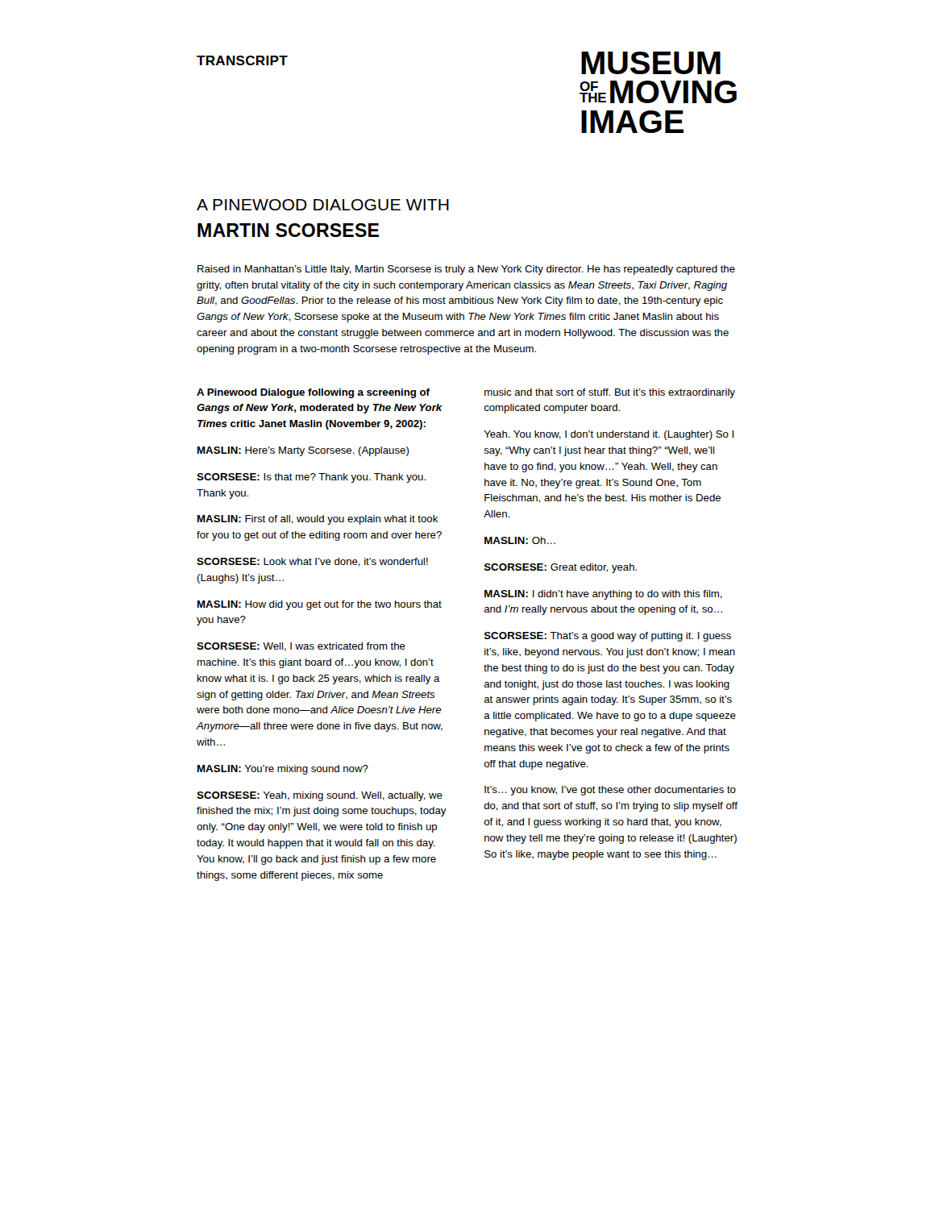TRANSCRIPT
MUSEUM OF
THEMOVING IMAGE
A PINEWOOD DIALOGUE WITH
MARTIN SCORSESE
Raised in Manhattan’s Little Italy, Martin Scorsese is truly a New York City director. He has repeatedly captured the gritty, often brutal vitality of the city in such contemporary American classics as Mean Streets, Taxi Driver, Raging Bull, and GoodFellas. Prior to the release of his most ambitious New York City film to date, the 19th-century epic Gangs of New York, Scorsese spoke at the Museum with The New York Times film critic Janet Maslin about his career and about the constant struggle between commerce and art in modern Hollywood. The discussion was the opening program in a two-month Scorsese retrospective at the Museum.
A Pinewood Dialogue following a screening of Gangs of New York, moderated by The New York Times critic Janet Maslin (November 9, 2002):
MASLIN: Here’s Marty Scorsese. (Applause)
SCORSESE: Is that me? Thank you. Thank you. Thank you.
MASLIN: First of all, would you explain what it took for you to get out of the editing room and over here?
SCORSESE: Look what I’ve done, it’s wonderful! (Laughs) It’s just…
MASLIN: How did you get out for the two hours that you have?
SCORSESE: Well, I was extricated from the machine. It’s this giant board of…you know, I don’t know what it is. I go back 25 years, which is really a sign of getting older. Taxi Driver, and Mean Streets were both done mono—and Alice Doesn’t Live Here Anymore—all three were done in five days. But now, with…
MASLIN: You’re mixing sound now?
SCORSESE: Yeah, mixing sound. Well, actually, we finished the mix; I’m just doing some touchups, today only. “One day only!” Well, we were told to finish up today. It would happen that it would fall on this day. You know, I’ll go back and just finish up a few more things, some different pieces, mix some
music and that sort of stuff. But it’s this extraordinarily complicated computer board.
Yeah. You know, I don’t understand it. (Laughter) So I say, “Why can’t I just hear that thing?” “Well, we’ll have to go find, you know…” Yeah. Well, they can have it. No, they’re great. It’s Sound One, Tom Fleischman, and he’s the best. His mother is Dede Allen.
MASLIN: Oh…
SCORSESE: Great editor, yeah.
MASLIN: I didn’t have anything to do with this film, and I’m really nervous about the opening of it, so…
SCORSESE: That’s a good way of putting it. I guess it’s, like, beyond nervous. You just don’t know; I mean the best thing to do is just do the best you can. Today and tonight, just do those last touches. I was looking at answer prints again today. It’s Super 35mm, so it’s a little complicated. We have to go to a dupe squeeze negative, that becomes your real negative. And that means this week I’ve got to check a few of the prints off that dupe negative.
It’s… you know, I’ve got these other documentaries to do, and that sort of stuff, so I’m trying to slip myself off of it, and I guess working it so hard that, you know, now they tell me they’re going to release it! (Laughter) So it’s like, maybe people want to see this thing…